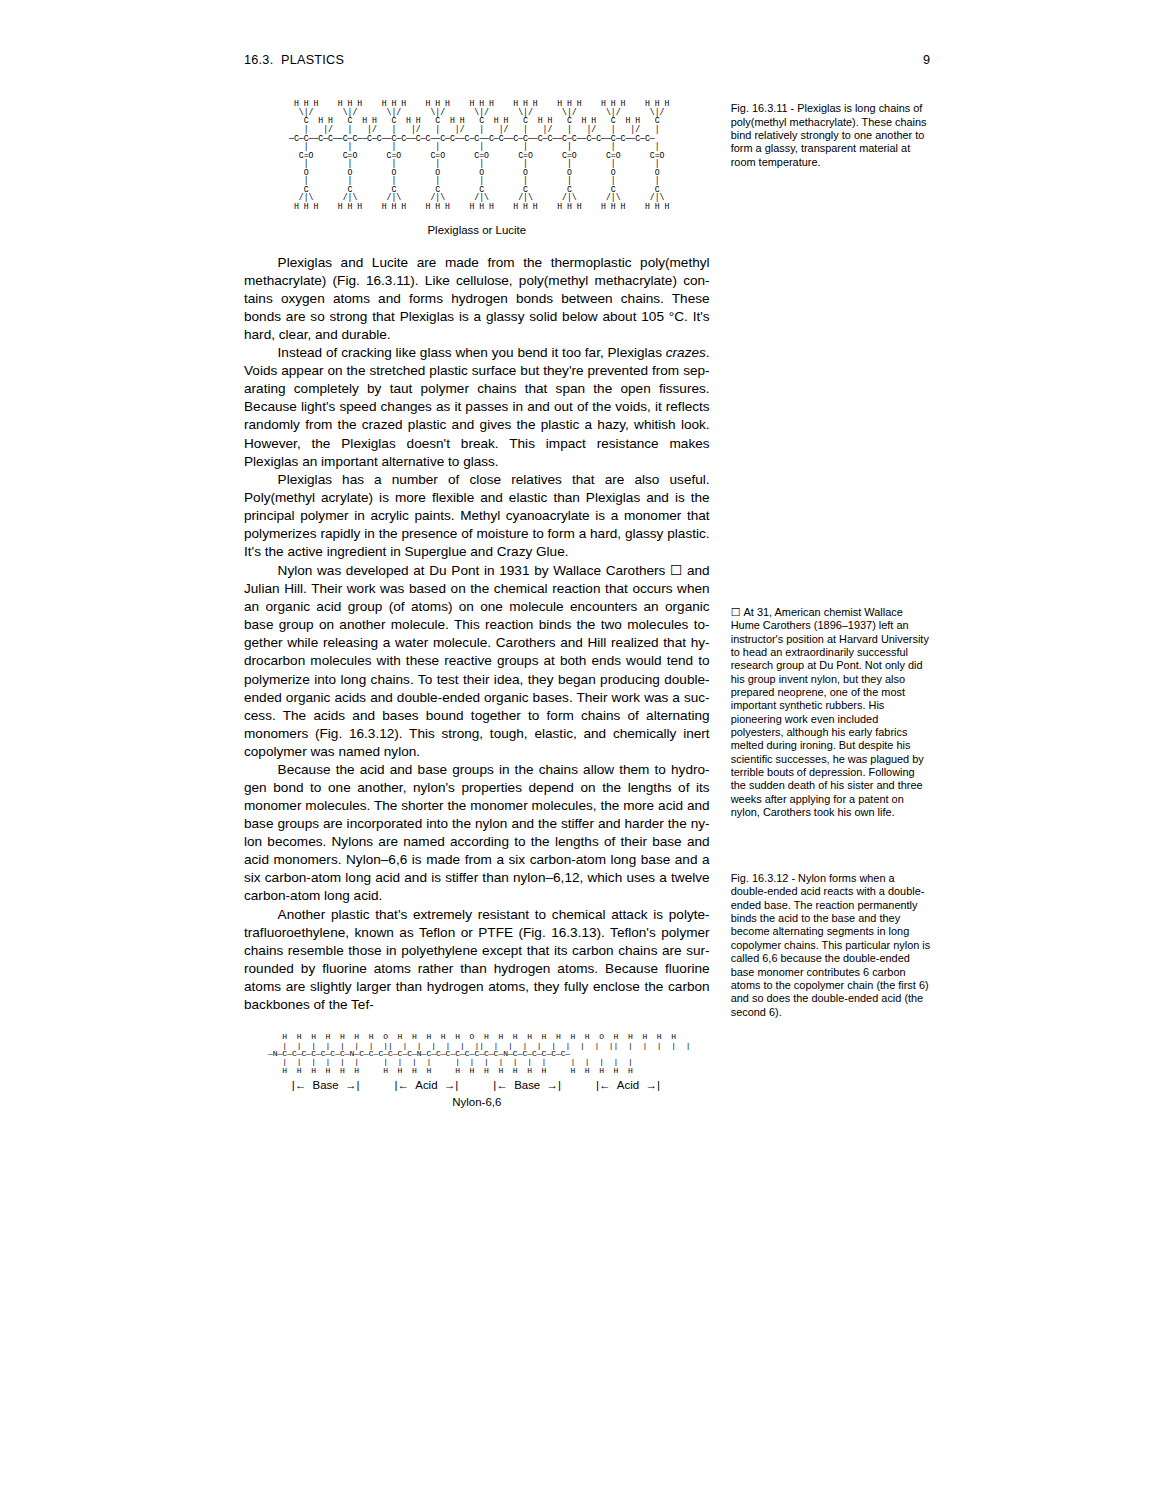16.3. PLASTICS
9
  H H H    H H H    H H H    H H H    H H H    H H H    H H H    H H H    H H H
   \|/      \|/      \|/      \|/      \|/      \|/      \|/      \|/      \|/
    C  H H   C  H H   C  H H   C  H H   C  H H   C  H H   C  H H   C  H H   C
    |   |/   |   |/   |   |/   |   |/   |   |/   |   |/   |   |/   |   |/   |
 —C—C——C—C——C—C——C—C——C—C——C—C——C—C——C—C——C—C——C—C——C—C——C—C——C—C——C—C——C—C—
    |        |        |        |        |        |        |        |        |
   C=O      C=O      C=O      C=O      C=O      C=O      C=O      C=O      C=O
    |        |        |        |        |        |        |        |        |
    O        O        O        O        O        O        O        O        O
    |        |        |        |        |        |        |        |        |
    C        C        C        C        C        C        C        C        C
   /|\      /|\      /|\      /|\      /|\      /|\      /|\      /|\      /|\
  H H H    H H H    H H H    H H H    H H H    H H H    H H H    H H H    H H H
Plexiglass or Lucite
Plexiglas and Lucite are made from the thermoplastic poly(methyl methacrylate) (Fig. 16.3.11). Like cellulose, poly(methyl methacrylate) contains oxygen atoms and forms hydrogen bonds between chains. These bonds are so strong that Plexiglas is a glassy solid below about 105 °C. It's hard, clear, and durable.
Instead of cracking like glass when you bend it too far, Plexiglas crazes. Voids appear on the stretched plastic surface but they're prevented from separating completely by taut polymer chains that span the open fissures. Because light's speed changes as it passes in and out of the voids, it reflects randomly from the crazed plastic and gives the plastic a hazy, whitish look. However, the Plexiglas doesn't break. This impact resistance makes Plexiglas an important alternative to glass.
Plexiglas has a number of close relatives that are also useful. Poly(methyl acrylate) is more flexible and elastic than Plexiglas and is the principal polymer in acrylic paints. Methyl cyanoacrylate is a monomer that polymerizes rapidly in the presence of moisture to form a hard, glassy plastic. It's the active ingredient in Superglue and Crazy Glue.
Nylon was developed at Du Pont in 1931 by Wallace Carothers ☐ and Julian Hill. Their work was based on the chemical reaction that occurs when an organic acid group (of atoms) on one molecule encounters an organic base group on another molecule. This reaction binds the two molecules together while releasing a water molecule. Carothers and Hill realized that hydrocarbon molecules with these reactive groups at both ends would tend to polymerize into long chains. To test their idea, they began producing double-ended organic acids and double-ended organic bases. Their work was a success. The acids and bases bound together to form chains of alternating monomers (Fig. 16.3.12). This strong, tough, elastic, and chemically inert copolymer was named nylon.
Because the acid and base groups in the chains allow them to hydrogen bond to one another, nylon's properties depend on the lengths of its monomer molecules. The shorter the monomer molecules, the more acid and base groups are incorporated into the nylon and the stiffer and harder the nylon becomes. Nylons are named according to the lengths of their base and acid monomers. Nylon–6,6 is made from a six carbon-atom long base and a six carbon-atom long acid and is stiffer than nylon–6,12, which uses a twelve carbon-atom long acid.
Another plastic that's extremely resistant to chemical attack is polytetrafluoroethylene, known as Teflon or PTFE (Fig. 16.3.13). Teflon's polymer chains resemble those in polyethylene except that its carbon chains are surrounded by fluorine atoms rather than hydrogen atoms. Because fluorine atoms are slightly larger than hydrogen atoms, they fully enclose the carbon backbones of the Tef-
    H  H  H  H  H  H  H  O  H  H  H  H  H  O  H  H  H  H  H  H  H  H  O  H  H  H  H  H
    |  |  |  |  |  |  |  ||  |  |  |  |  |  ||  |  |  |  |  |  |  |  |  ||  |  |  |  |  |
 —N—C—C—C—C—C—C—C—N—C—C—C—C—C—C—N—C—C—C—C—C—C—C—C—N—C—C—C—C—C—C—
    |  |  |  |  |  |     |  |  |  |     |  |  |  |  |  |  |     |  |  |  |  |
    H  H  H  H  H  H     H  H  H  H     H  H  H  H  H  H  H     H  H  H  H  H
|← Base →| |← Acid →| |← Base →| |← Acid →|
Nylon-6,6
Fig. 16.3.11 - Plexiglas is long chains of poly(methyl methacrylate). These chains bind relatively strongly to one another to form a glassy, transparent material at room temperature.
☐ At 31, American chemist Wallace Hume Carothers (1896–1937) left an instructor's position at Harvard University to head an extraordinarily successful research group at Du Pont. Not only did his group invent nylon, but they also prepared neoprene, one of the most important synthetic rubbers. His pioneering work even included polyesters, although his early fabrics melted during ironing. But despite his scientific successes, he was plagued by terrible bouts of depression. Following the sudden death of his sister and three weeks after applying for a patent on nylon, Carothers took his own life.
Fig. 16.3.12 - Nylon forms when a double-ended acid reacts with a double-ended base. The reaction permanently binds the acid to the base and they become alternating segments in long copolymer chains. This particular nylon is called 6,6 because the double-ended base monomer contributes 6 carbon atoms to the copolymer chain (the first 6) and so does the double-ended acid (the second 6).